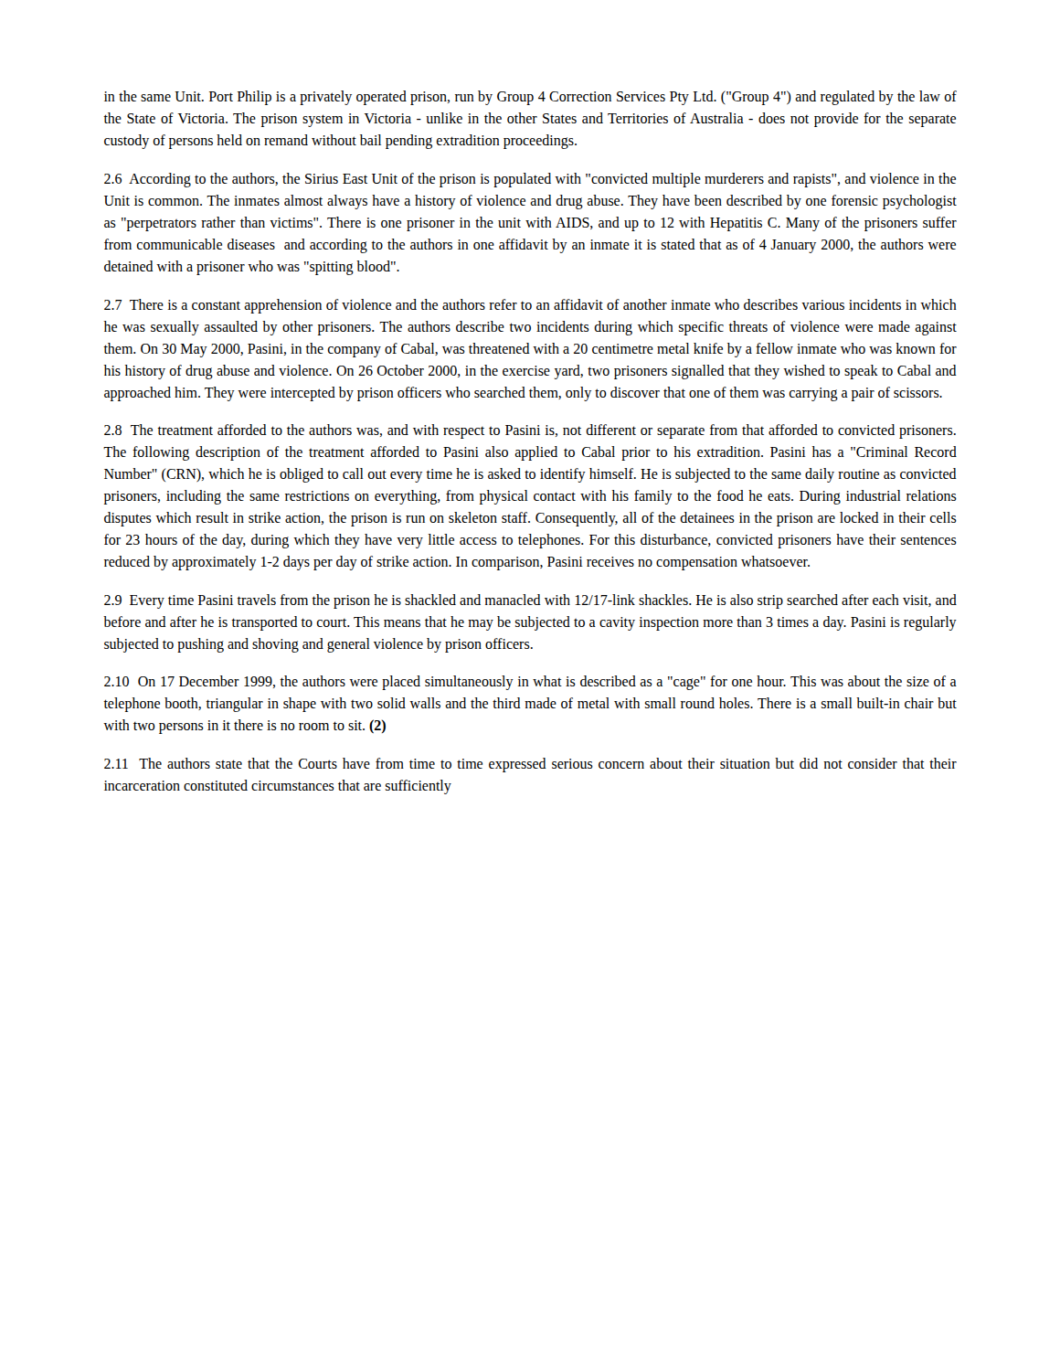in the same Unit. Port Philip is a privately operated prison, run by Group 4 Correction Services Pty Ltd. ("Group 4") and regulated by the law of the State of Victoria. The prison system in Victoria - unlike in the other States and Territories of Australia - does not provide for the separate custody of persons held on remand without bail pending extradition proceedings.
2.6 According to the authors, the Sirius East Unit of the prison is populated with "convicted multiple murderers and rapists", and violence in the Unit is common. The inmates almost always have a history of violence and drug abuse. They have been described by one forensic psychologist as "perpetrators rather than victims". There is one prisoner in the unit with AIDS, and up to 12 with Hepatitis C. Many of the prisoners suffer from communicable diseases and according to the authors in one affidavit by an inmate it is stated that as of 4 January 2000, the authors were detained with a prisoner who was "spitting blood".
2.7 There is a constant apprehension of violence and the authors refer to an affidavit of another inmate who describes various incidents in which he was sexually assaulted by other prisoners. The authors describe two incidents during which specific threats of violence were made against them. On 30 May 2000, Pasini, in the company of Cabal, was threatened with a 20 centimetre metal knife by a fellow inmate who was known for his history of drug abuse and violence. On 26 October 2000, in the exercise yard, two prisoners signalled that they wished to speak to Cabal and approached him. They were intercepted by prison officers who searched them, only to discover that one of them was carrying a pair of scissors.
2.8 The treatment afforded to the authors was, and with respect to Pasini is, not different or separate from that afforded to convicted prisoners. The following description of the treatment afforded to Pasini also applied to Cabal prior to his extradition. Pasini has a "Criminal Record Number" (CRN), which he is obliged to call out every time he is asked to identify himself. He is subjected to the same daily routine as convicted prisoners, including the same restrictions on everything, from physical contact with his family to the food he eats. During industrial relations disputes which result in strike action, the prison is run on skeleton staff. Consequently, all of the detainees in the prison are locked in their cells for 23 hours of the day, during which they have very little access to telephones. For this disturbance, convicted prisoners have their sentences reduced by approximately 1-2 days per day of strike action. In comparison, Pasini receives no compensation whatsoever.
2.9 Every time Pasini travels from the prison he is shackled and manacled with 12/17-link shackles. He is also strip searched after each visit, and before and after he is transported to court. This means that he may be subjected to a cavity inspection more than 3 times a day. Pasini is regularly subjected to pushing and shoving and general violence by prison officers.
2.10 On 17 December 1999, the authors were placed simultaneously in what is described as a "cage" for one hour. This was about the size of a telephone booth, triangular in shape with two solid walls and the third made of metal with small round holes. There is a small built-in chair but with two persons in it there is no room to sit. (2)
2.11 The authors state that the Courts have from time to time expressed serious concern about their situation but did not consider that their incarceration constituted circumstances that are sufficiently